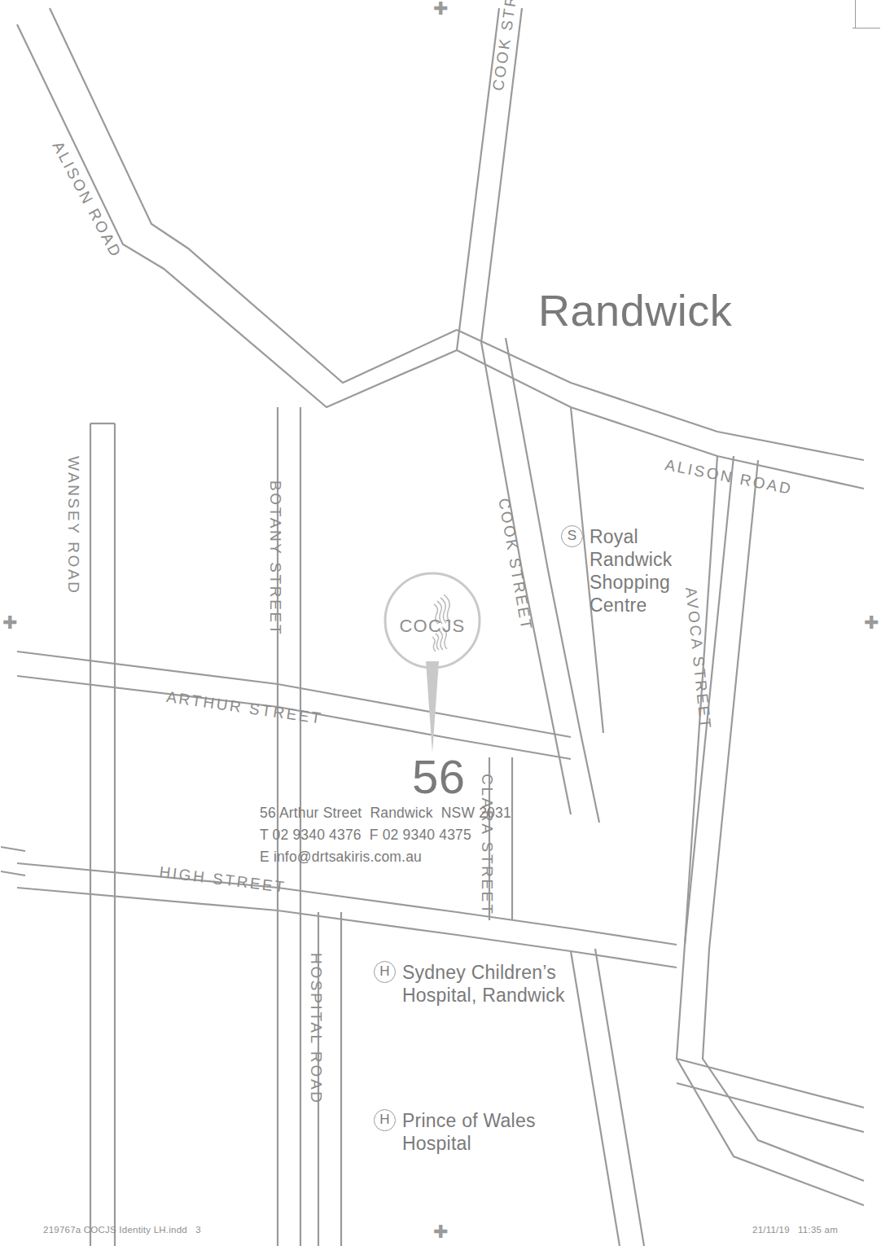✚
✚
✚
✚
Alison Road
Alison Road
Cook Street
Cook Street
Wansey Road
Botany Street
Arthur Street
High Street
Clara Street
Avoca Street
Hospital Road
Randwick
S Royal
Randwick
Shopping
Centre
H Sydney Children’s
Hospital, Randwick
H Prince of Wales
Hospital
COCJS
56
56 Arthur Street Randwick NSW 2031
T 02 9340 4376 F 02 9340 4375
E info@drtsakiris.com.au
219767a COCJS Identity LH.indd 3
21/11/19 11:35 am